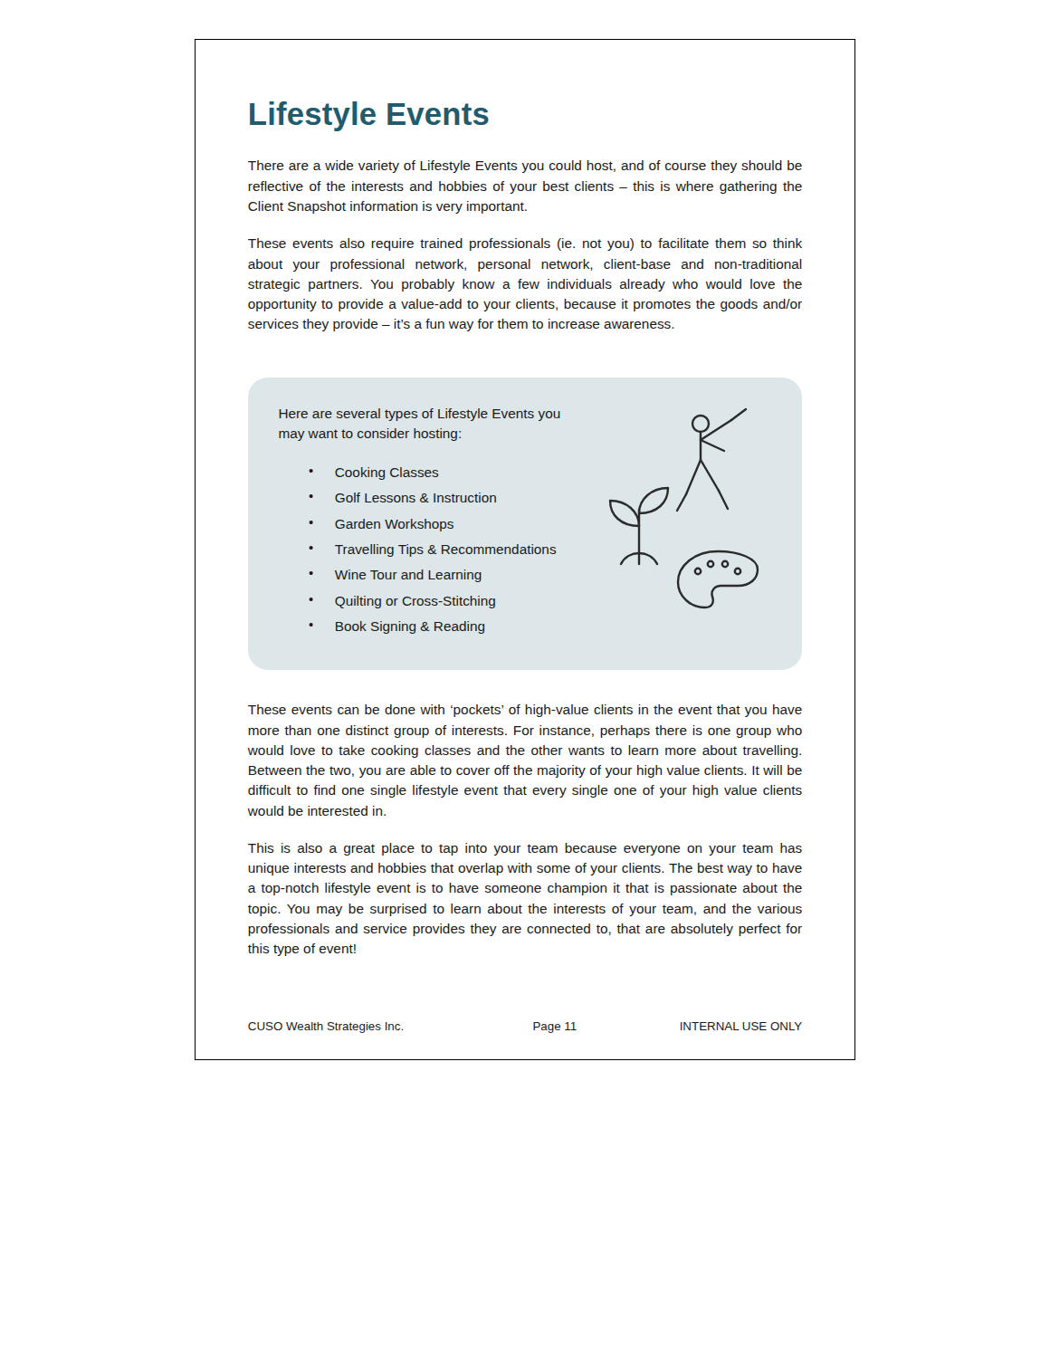Lifestyle Events
There are a wide variety of Lifestyle Events you could host, and of course they should be reflective of the interests and hobbies of your best clients – this is where gathering the Client Snapshot information is very important.
These events also require trained professionals (ie. not you) to facilitate them so think about your professional network, personal network, client-base and non-traditional strategic partners. You probably know a few individuals already who would love the opportunity to provide a value-add to your clients, because it promotes the goods and/or services they provide – it’s a fun way for them to increase awareness.
Here are several types of Lifestyle Events you may want to consider hosting:
Cooking Classes
Golf Lessons & Instruction
Garden Workshops
Travelling Tips & Recommendations
Wine Tour and Learning
Quilting or Cross-Stitching
Book Signing & Reading
These events can be done with ‘pockets’ of high-value clients in the event that you have more than one distinct group of interests. For instance, perhaps there is one group who would love to take cooking classes and the other wants to learn more about travelling. Between the two, you are able to cover off the majority of your high value clients. It will be difficult to find one single lifestyle event that every single one of your high value clients would be interested in.
This is also a great place to tap into your team because everyone on your team has unique interests and hobbies that overlap with some of your clients. The best way to have a top-notch lifestyle event is to have someone champion it that is passionate about the topic. You may be surprised to learn about the interests of your team, and the various professionals and service provides they are connected to, that are absolutely perfect for this type of event!
CUSO Wealth Strategies Inc.
Page 11
INTERNAL USE ONLY